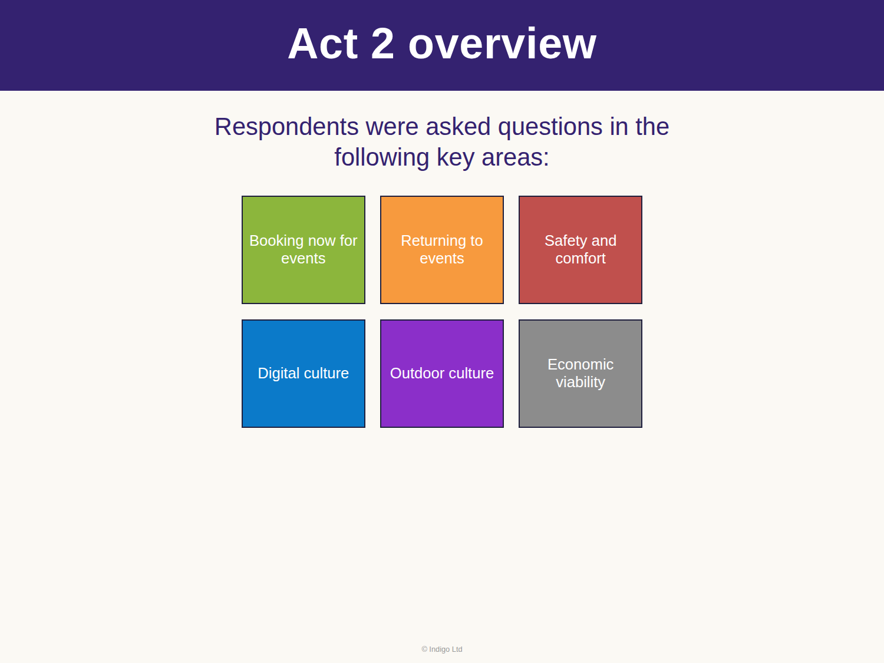Act 2 overview
Respondents were asked questions in the following key areas:
Booking now for events
Returning to events
Safety and comfort
Digital culture
Outdoor culture
Economic viability
© Indigo Ltd